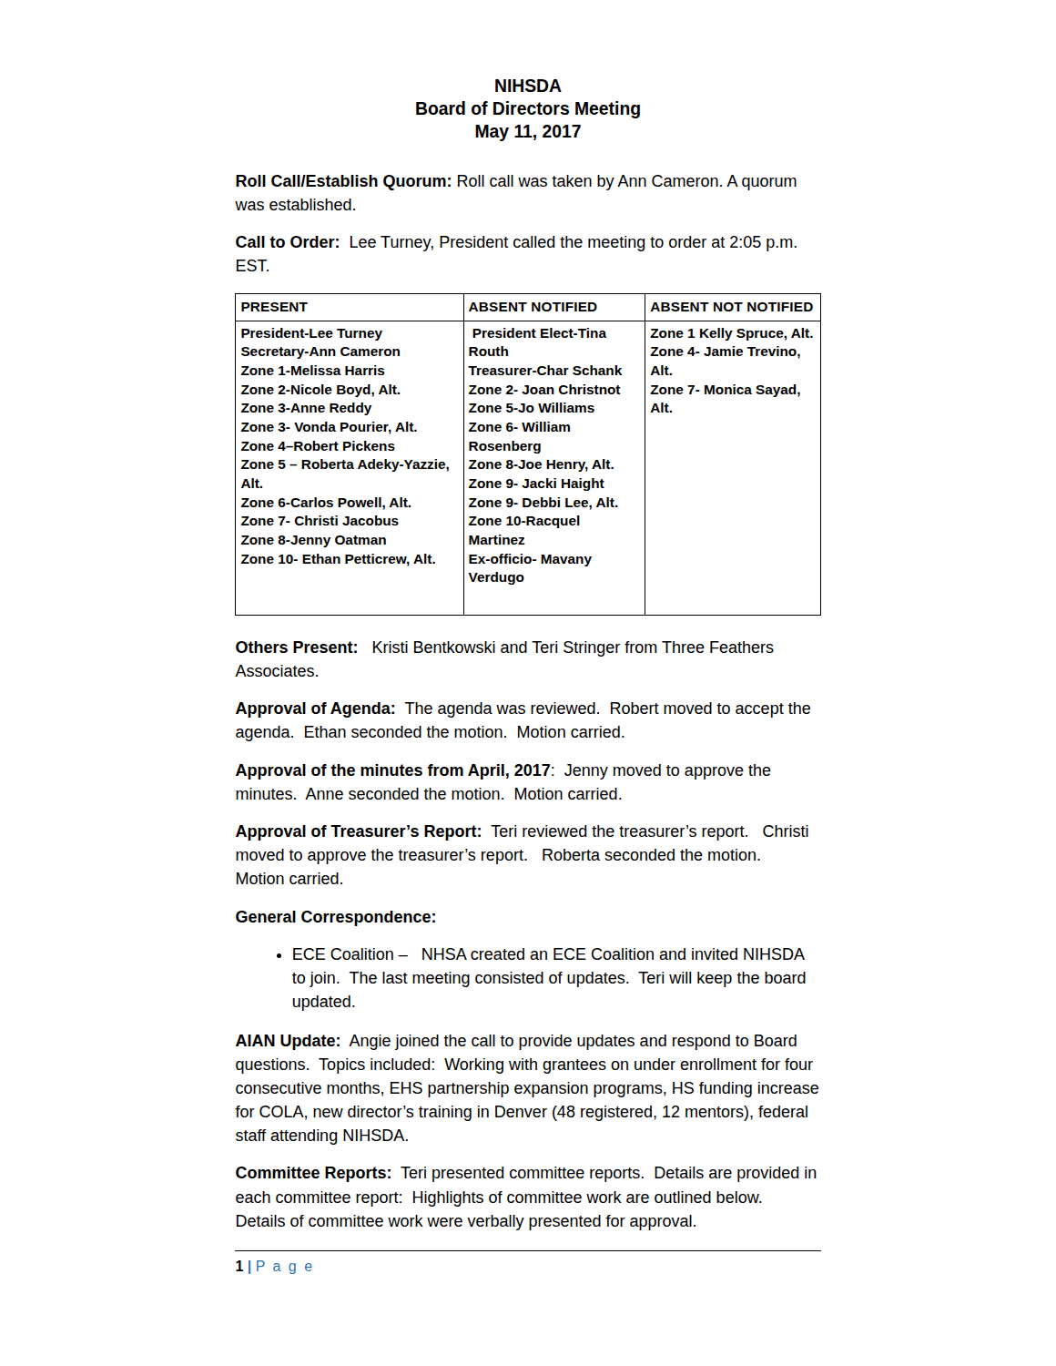NIHSDA Board of Directors Meeting May 11, 2017
Roll Call/Establish Quorum: Roll call was taken by Ann Cameron. A quorum was established.
Call to Order: Lee Turney, President called the meeting to order at 2:05 p.m. EST.
| PRESENT | ABSENT NOTIFIED | ABSENT NOT NOTIFIED |
| --- | --- | --- |
| President-Lee Turney Secretary-Ann Cameron Zone 1-Melissa Harris Zone 2-Nicole Boyd, Alt. Zone 3-Anne Reddy Zone 3- Vonda Pourier, Alt. Zone 4–Robert Pickens Zone 5 – Roberta Adeky-Yazzie, Alt. Zone 6-Carlos Powell, Alt. Zone 7- Christi Jacobus Zone 8-Jenny Oatman Zone 10- Ethan Petticrew, Alt. | President Elect-Tina Routh Treasurer-Char Schank Zone 2- Joan Christnot Zone 5-Jo Williams Zone 6- William Rosenberg Zone 8-Joe Henry, Alt. Zone 9- Jacki Haight Zone 9- Debbi Lee, Alt. Zone 10-Racquel Martinez Ex-officio- Mavany Verdugo | Zone 1 Kelly Spruce, Alt. Zone 4- Jamie Trevino, Alt. Zone 7- Monica Sayad, Alt. |
Others Present: Kristi Bentkowski and Teri Stringer from Three Feathers Associates.
Approval of Agenda: The agenda was reviewed. Robert moved to accept the agenda. Ethan seconded the motion. Motion carried.
Approval of the minutes from April, 2017: Jenny moved to approve the minutes. Anne seconded the motion. Motion carried.
Approval of Treasurer’s Report: Teri reviewed the treasurer’s report. Christi moved to approve the treasurer’s report. Roberta seconded the motion. Motion carried.
General Correspondence:
ECE Coalition – NHSA created an ECE Coalition and invited NIHSDA to join. The last meeting consisted of updates. Teri will keep the board updated.
AIAN Update: Angie joined the call to provide updates and respond to Board questions. Topics included: Working with grantees on under enrollment for four consecutive months, EHS partnership expansion programs, HS funding increase for COLA, new director’s training in Denver (48 registered, 12 mentors), federal staff attending NIHSDA.
Committee Reports: Teri presented committee reports. Details are provided in each committee report: Highlights of committee work are outlined below. Details of committee work were verbally presented for approval.
1 | P a g e